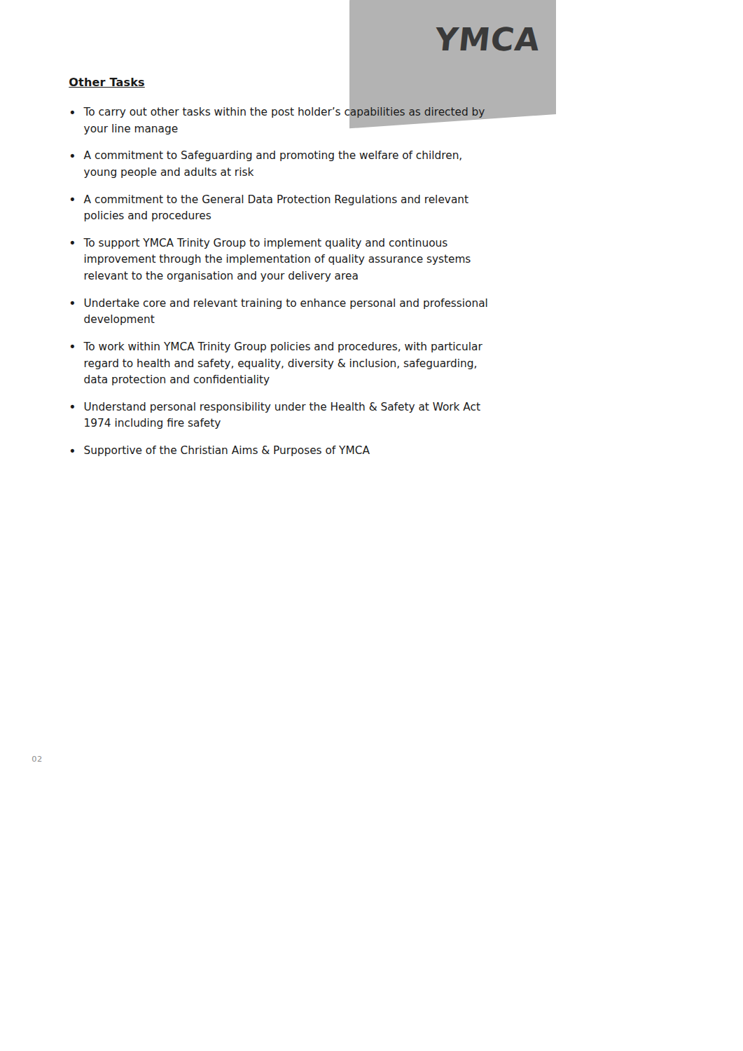YMCA
Other Tasks
To carry out other tasks within the post holder’s capabilities as directed by your line manage
A commitment to Safeguarding and promoting the welfare of children, young people and adults at risk
A commitment to the General Data Protection Regulations and relevant policies and procedures
To support YMCA Trinity Group to implement quality and continuous improvement through the implementation of quality assurance systems relevant to the organisation and your delivery area
Undertake core and relevant training to enhance personal and professional development
To work within YMCA Trinity Group policies and procedures, with particular regard to health and safety, equality, diversity & inclusion, safeguarding, data protection and confidentiality
Understand personal responsibility under the Health & Safety at Work Act 1974 including fire safety
Supportive of the Christian Aims & Purposes of YMCA
02